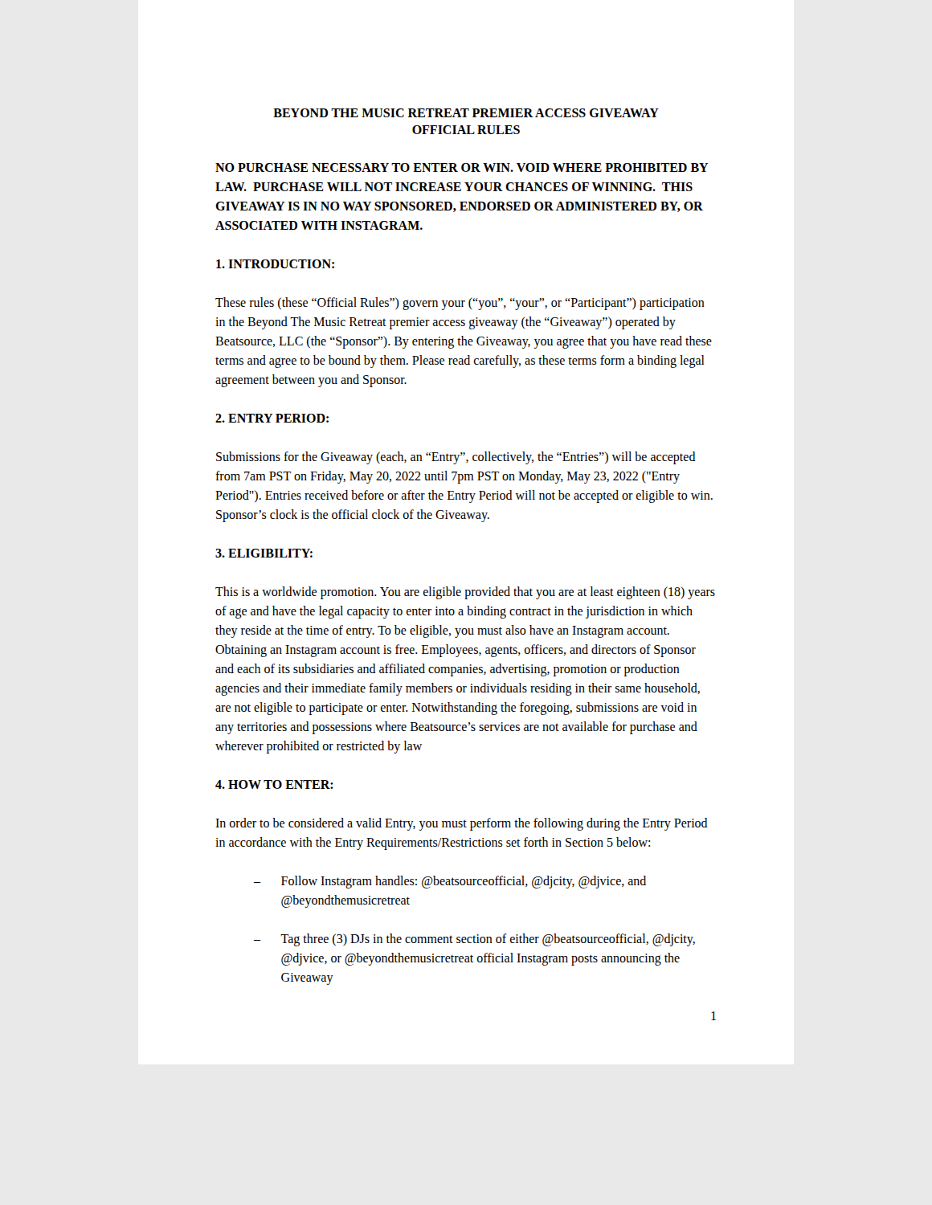Beyond The Music Retreat Premier Access Giveaway
Official Rules
No purchase necessary to enter or win. Void where prohibited by law. Purchase will not increase your chances of winning. This giveaway is in no way sponsored, endorsed or administered by, or associated with Instagram.
1. Introduction:
These rules (these “Official Rules”) govern your (“you”, “your”, or “Participant”) participation in the Beyond The Music Retreat premier access giveaway (the “Giveaway”) operated by Beatsource, LLC (the “Sponsor”). By entering the Giveaway, you agree that you have read these terms and agree to be bound by them. Please read carefully, as these terms form a binding legal agreement between you and Sponsor.
2. Entry Period:
Submissions for the Giveaway (each, an “Entry”, collectively, the “Entries”) will be accepted from 7am PST on Friday, May 20, 2022 until 7pm PST on Monday, May 23, 2022 ("Entry Period"). Entries received before or after the Entry Period will not be accepted or eligible to win. Sponsor’s clock is the official clock of the Giveaway.
3. Eligibility:
This is a worldwide promotion. You are eligible provided that you are at least eighteen (18) years of age and have the legal capacity to enter into a binding contract in the jurisdiction in which they reside at the time of entry. To be eligible, you must also have an Instagram account. Obtaining an Instagram account is free. Employees, agents, officers, and directors of Sponsor and each of its subsidiaries and affiliated companies, advertising, promotion or production agencies and their immediate family members or individuals residing in their same household, are not eligible to participate or enter. Notwithstanding the foregoing, submissions are void in any territories and possessions where Beatsource’s services are not available for purchase and wherever prohibited or restricted by law
4. How to Enter:
In order to be considered a valid Entry, you must perform the following during the Entry Period in accordance with the Entry Requirements/Restrictions set forth in Section 5 below:
Follow Instagram handles: @beatsourceofficial, @djcity, @djvice, and @beyondthemusicretreat
Tag three (3) DJs in the comment section of either @beatsourceofficial, @djcity, @djvice, or @beyondthemusicretreat official Instagram posts announcing the Giveaway
1